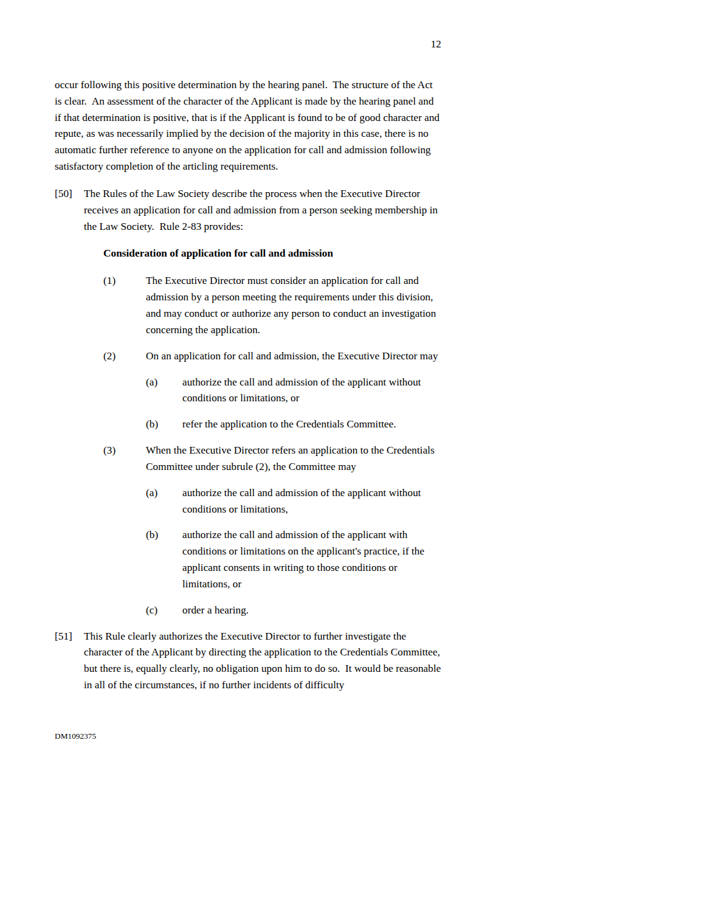12
occur following this positive determination by the hearing panel. The structure of the Act is clear. An assessment of the character of the Applicant is made by the hearing panel and if that determination is positive, that is if the Applicant is found to be of good character and repute, as was necessarily implied by the decision of the majority in this case, there is no automatic further reference to anyone on the application for call and admission following satisfactory completion of the articling requirements.
[50]
The Rules of the Law Society describe the process when the Executive Director receives an application for call and admission from a person seeking membership in the Law Society. Rule 2-83 provides:
Consideration of application for call and admission
(1)
The Executive Director must consider an application for call and admission by a person meeting the requirements under this division, and may conduct or authorize any person to conduct an investigation concerning the application.
(2)
On an application for call and admission, the Executive Director may
(a)
authorize the call and admission of the applicant without conditions or limitations, or
(b)
refer the application to the Credentials Committee.
(3)
When the Executive Director refers an application to the Credentials Committee under subrule (2), the Committee may
(a)
authorize the call and admission of the applicant without conditions or limitations,
(b)
authorize the call and admission of the applicant with conditions or limitations on the applicant's practice, if the applicant consents in writing to those conditions or limitations, or
(c)
order a hearing.
[51]
This Rule clearly authorizes the Executive Director to further investigate the character of the Applicant by directing the application to the Credentials Committee, but there is, equally clearly, no obligation upon him to do so. It would be reasonable in all of the circumstances, if no further incidents of difficulty
DM1092375